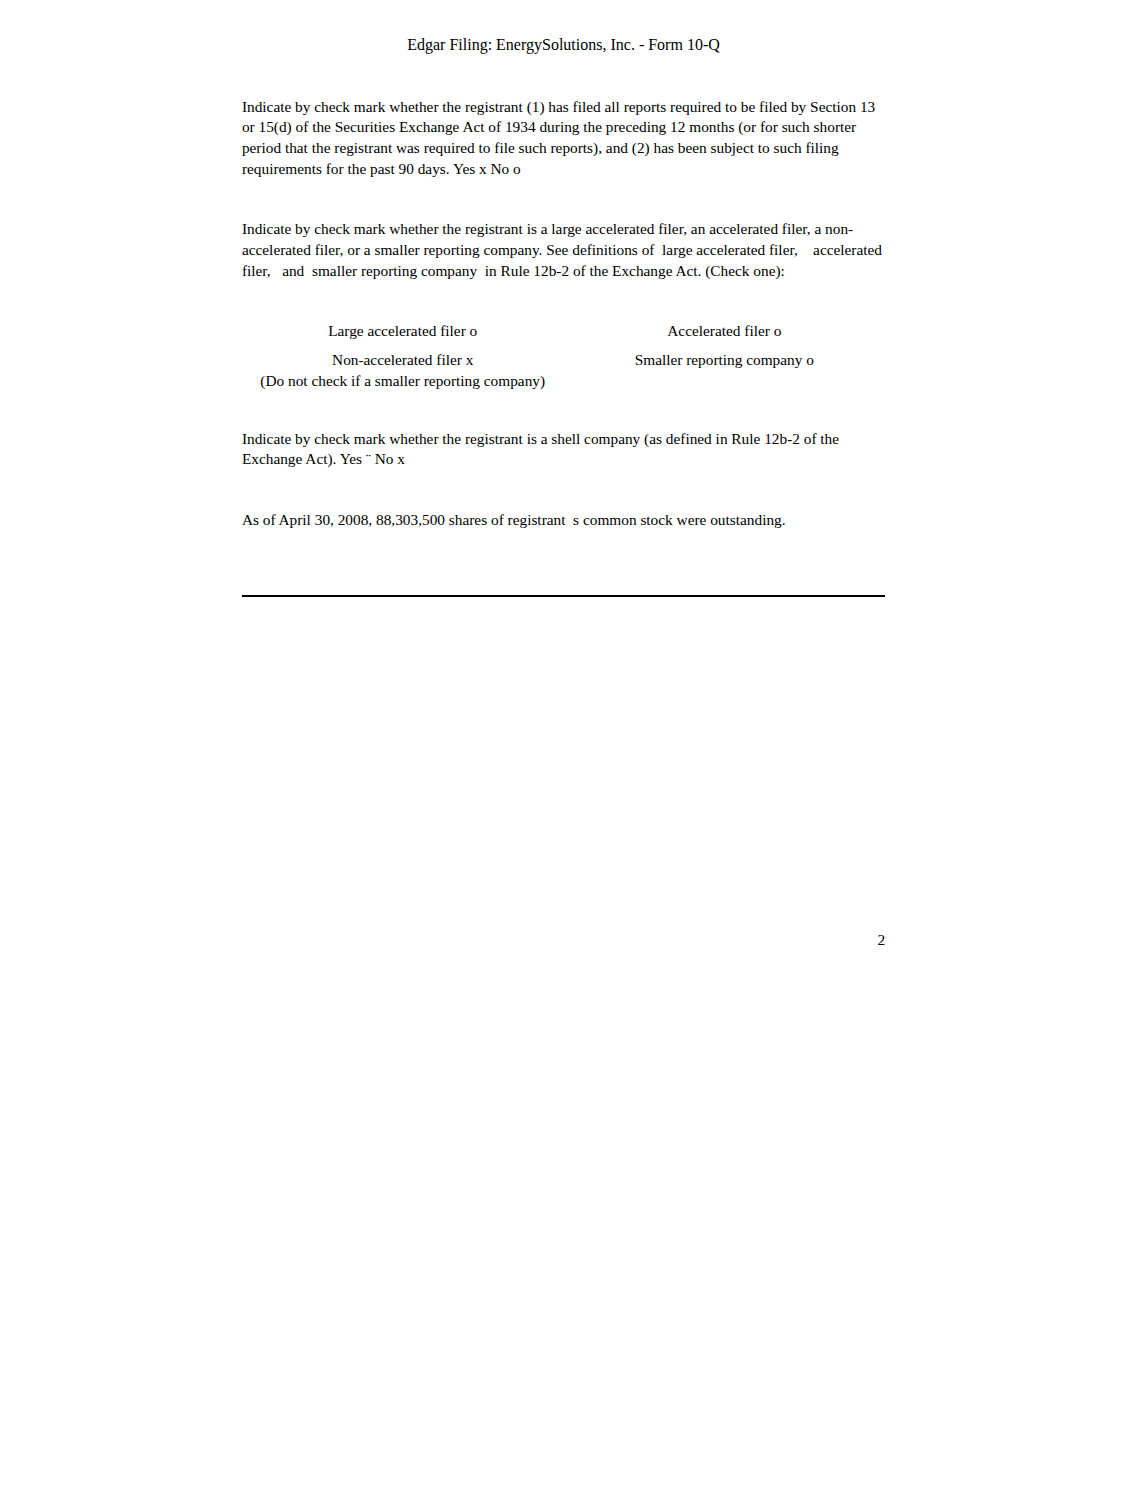Edgar Filing: EnergySolutions, Inc. - Form 10-Q
Indicate by check mark whether the registrant (1) has filed all reports required to be filed by Section 13 or 15(d) of the Securities Exchange Act of 1934 during the preceding 12 months (or for such shorter period that the registrant was required to file such reports), and (2) has been subject to such filing requirements for the past 90 days. Yes x No o
Indicate by check mark whether the registrant is a large accelerated filer, an accelerated filer, a non-accelerated filer, or a smaller reporting company. See definitions of large accelerated filer, accelerated filer, and smaller reporting company in Rule 12b-2 of the Exchange Act. (Check one):
| Large accelerated filer o | Accelerated filer o |
| Non-accelerated filer x (Do not check if a smaller reporting company) | Smaller reporting company o |
Indicate by check mark whether the registrant is a shell company (as defined in Rule 12b-2 of the Exchange Act). Yes ¨ No x
As of April 30, 2008, 88,303,500 shares of registrant s common stock were outstanding.
2